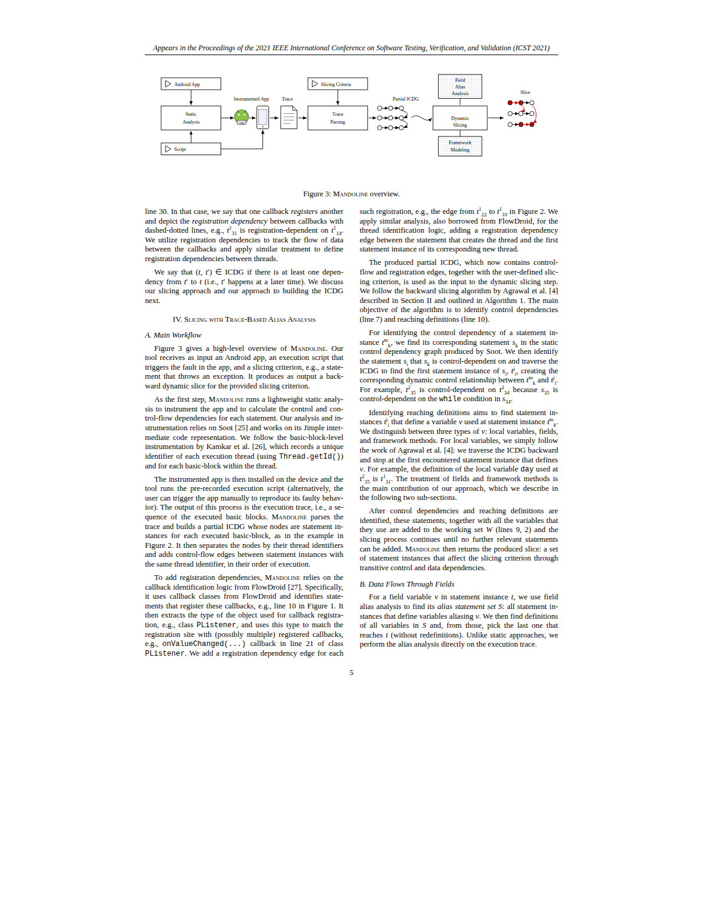Appears in the Proceedings of the 2021 IEEE International Conference on Software Testing, Verification, and Validation (ICST 2021)
Android App Static Analysis Script Instrumented App APK Trace Slicing Criteria Trace Parsing Partial ICDG Field Alias Analysis Dynamic Slicing Framework Modeling Slice
Figure 3: Mandoline overview.
line 30. In that case, we say that one callback registers another and depict the registration dependency between callbacks with dashed-dotted lines, e.g., t131 is registration-dependent on t114. We utilize registration dependencies to track the flow of data between the callbacks and apply similar treatment to define registration dependencies between threads.
We say that (t, t′) ∈ ICDG if there is at least one dependency from t′ to t (i.e., t′ happens at a later time). We discuss our slicing approach and our approach to building the ICDG next.
IV. Slicing with Trace-Based Alias Analysis
A. Main Workflow
Figure 3 gives a high-level overview of Mandoline. Our tool receives as input an Android app, an execution script that triggers the fault in the app, and a slicing criterion, e.g., a statement that throws an exception. It produces as output a backward dynamic slice for the provided slicing criterion.
As the first step, Mandoline runs a lightweight static analysis to instrument the app and to calculate the control and control-flow dependencies for each statement. Our analysis and instrumentation relies on Soot [25] and works on its Jimple intermediate code representation. We follow the basic-block-level instrumentation by Kamkar et al. [26], which records a unique identifier of each execution thread (using Thread.getId()) and for each basic-block within the thread.
The instrumented app is then installed on the device and the tool runs the pre-recorded execution script (alternatively, the user can trigger the app manually to reproduce its faulty behavior). The output of this process is the execution trace, i.e., a sequence of the executed basic blocks. Mandoline parses the trace and builds a partial ICDG whose nodes are statement instances for each executed basic-block, as in the example in Figure 2. It then separates the nodes by their thread identifiers and adds control-flow edges between statement instances with the same thread identifier, in their order of execution.
To add registration dependencies, Mandoline relies on the callback identification logic from FlowDroid [27]. Specifically, it uses callback classes from FlowDroid and identifies statements that register these callbacks, e.g., line 10 in Figure 1. It then extracts the type of the object used for callback registration, e.g., class PListener, and uses this type to match the registration site with (possibly multiple) registered callbacks, e.g., onValueChanged(...) callback in line 21 of class PListener. We add a registration dependency edge for each such registration, e.g., the edge from t122 to t110 in Figure 2. We apply similar analysis, also borrowed from FlowDroid, for the thread identification logic, adding a registration dependency edge between the statement that creates the thread and the first statement instance of its corresponding new thread.
The produced partial ICDG, which now contains control-flow and registration edges, together with the user-defined slicing criterion, is used as the input to the dynamic slicing step. We follow the backward slicing algorithm by Agrawal et al. [4] described in Section II and outlined in Algorithm 1. The main objective of the algorithm is to identify control dependencies (line 7) and reaching definitions (line 10).
For identifying the control dependency of a statement instance tmk, we find its corresponding statement sk in the static control dependency graph produced by Soot. We then identify the statement si that sk is control-dependent on and traverse the ICDG to find the first statement instance of si, tji, creating the corresponding dynamic control relationship between tmk and tji. For example, t235 is control-dependent on t234 because s35 is control-dependent on the while condition in s34.
Identifying reaching definitions aims to find statement instances tji that define a variable v used at statement instance tmk. We distinguish between three types of v: local variables, fields, and framework methods. For local variables, we simply follow the work of Agrawal et al. [4]: we traverse the ICDG backward and stop at the first encountered statement instance that defines v. For example, the definition of the local variable day used at t235 is t131. The treatment of fields and framework methods is the main contribution of our approach, which we describe in the following two sub-sections.
After control dependencies and reaching definitions are identified, these statements, together with all the variables that they use are added to the working set W (lines 9, 2) and the slicing process continues until no further relevant statements can be added. Mandoline then returns the produced slice: a set of statement instances that affect the slicing criterion through transitive control and data dependencies.
B. Data Flows Through Fields
For a field variable v in statement instance t, we use field alias analysis to find its alias statement set S: all statement instances that define variables aliasing v. We then find definitions of all variables in S and, from those, pick the last one that reaches t (without redefinitions). Unlike static approaches, we perform the alias analysis directly on the execution trace.
5